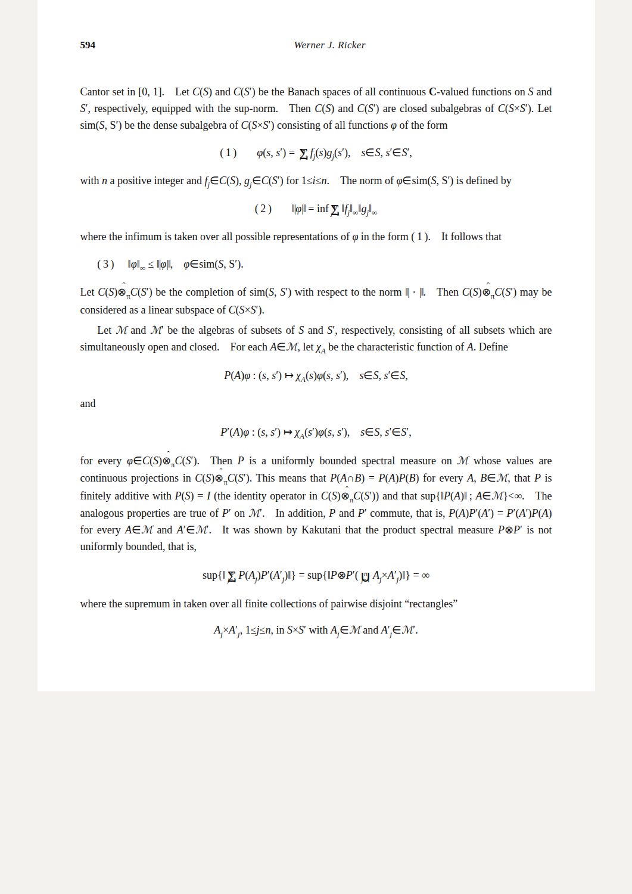594 Werner J. Ricker
Cantor set in [0, 1]. Let C(S) and C(S′) be the Banach spaces of all continuous C-valued functions on S and S′, respectively, equipped with the sup-norm. Then C(S) and C(S′) are closed subalgebras of C(S×S′). Let sim(S, S′) be the dense subalgebra of C(S×S′) consisting of all functions φ of the form
( 1 ) φ(s, s′) = nΣi=1 fj(s)gj(s′), s∈S, s′∈S′,
with n a positive integer and fj∈C(S), gj∈C(S′) for 1≤i≤n. The norm of φ∈sim(S, S′) is defined by
( 2 ) ‖|φ|‖ = infnΣj=1‖fj‖∞‖gj‖∞
where the infimum is taken over all possible representations of φ in the form ( 1 ). It follows that
( 3 ) ‖φ‖∞ ≤ ‖|φ|‖, φ∈sim(S, S′).
Let C(S)̂⊗π C(S′) be the completion of sim(S, S′) with respect to the norm ‖| · |‖. Then C(S)̂⊗π C(S′) may be considered as a linear subspace of C(S×S′).
Let ℳ and ℳ′ be the algebras of subsets of S and S′, respectively, consisting of all subsets which are simultaneously open and closed. For each A∈ℳ, let χA be the characteristic function of A. Define
P(A)φ : (s, s′) ↦ χA(s)φ(s, s′), s∈S, s′∈S,
and
P′(A)φ : (s, s′) ↦ χA(s′)φ(s, s′), s∈S, s′∈S′,
for every φ∈C(S)̂⊗π C(S′). Then P is a uniformly bounded spectral measure on ℳ whose values are continuous projections in C(S)̂⊗π C(S′). This means that P(A∩B) = P(A)P(B) for every A, B∈ℳ, that P is finitely additive with P(S) = I (the identity operator in C(S)̂⊗π C(S′)) and that sup{‖P(A)‖ ; A∈ℳ}<∞. The analogous properties are true of P′ on ℳ′. In addition, P and P′ commute, that is, P(A)P′(A′) = P′(A′)P(A) for every A∈ℳ and A′∈ℳ′. It was shown by Kakutani that the product spectral measure P⊗P′ is not uniformly bounded, that is,
sup{‖nΣj=1 P(Aj)P′(A′j)‖} = sup{‖P⊗P′(n∪j=1 Aj×A′j)‖} = ∞
where the supremum in taken over all finite collections of pairwise disjoint “rectangles”
Aj×A′j, 1≤j≤n, in S×S′ with Aj∈ℳ and A′j∈ℳ′.